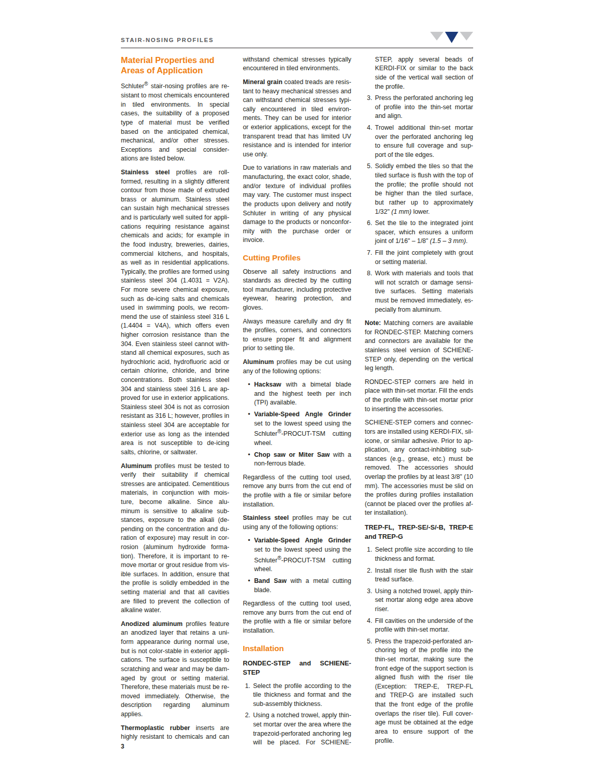Stair-Nosing Profiles
Material Properties and
Areas of Application
Schluter® stair-nosing profiles are resistant to most chemicals encountered in tiled environments. In special cases, the suitability of a proposed type of material must be verified based on the anticipated chemical, mechanical, and/or other stresses. Exceptions and special consider-ations are listed below.
Stainless steel profiles are roll-formed, resulting in a slightly different contour from those made of extruded brass or aluminum. Stainless steel can sustain high mechanical stresses and is particularly well suited for applications requiring resistance against chemicals and acids; for example in the food industry, breweries, dairies, commercial kitchens, and hospitals, as well as in residential applications. Typically, the profiles are formed using stainless steel 304 (1.4031 = V2A). For more severe chemical exposure, such as de-icing salts and chemicals used in swimming pools, we recommend the use of stainless steel 316 L (1.4404 = V4A), which offers even higher corrosion resistance than the 304. Even stainless steel cannot withstand all chemical exposures, such as hydrochloric acid, hydrofluoric acid or certain chlorine, chloride, and brine concentrations. Both stainless steel 304 and stainless steel 316 L are approved for use in exterior applications. Stainless steel 304 is not as corrosion resistant as 316 L; however, profiles in stainless steel 304 are acceptable for exterior use as long as the intended area is not susceptible to de-icing salts, chlorine, or saltwater.
Aluminum profiles must be tested to verify their suitability if chemical stresses are anticipated. Cementitious materials, in conjunction with moisture, become alkaline. Since aluminum is sensitive to alkaline substances, exposure to the alkali (depending on the concentration and duration of exposure) may result in corrosion (aluminum hydroxide formation). Therefore, it is important to remove mortar or grout residue from visible surfaces. In addition, ensure that the profile is solidly embedded in the setting material and that all cavities are filled to prevent the collection of alkaline water.
Anodized aluminum profiles feature an anodized layer that retains a uniform appearance during normal use, but is not color-stable in exterior applications. The surface is susceptible to scratching and wear and may be damaged by grout or setting material. Therefore, these materials must be removed immediately. Otherwise, the description regarding aluminum applies.
Thermoplastic rubber inserts are highly resistant to chemicals and can withstand chemical stresses typically encountered in tiled environments.
Mineral grain coated treads are resistant to heavy mechanical stresses and can withstand chemical stresses typically encountered in tiled environments. They can be used for interior or exterior applications, except for the transparent tread that has limited UV resistance and is intended for interior use only.
Due to variations in raw materials and manufacturing, the exact color, shade, and/or texture of individual profiles may vary. The customer must inspect the products upon delivery and notify Schluter in writing of any physical damage to the products or nonconformity with the purchase order or invoice.
Cutting Profiles
Observe all safety instructions and standards as directed by the cutting tool manufacturer, including protective eyewear, hearing protection, and gloves.
Always measure carefully and dry fit the profiles, corners, and connectors to ensure proper fit and alignment prior to setting tile.
Aluminum profiles may be cut using any of the following options:
Hacksaw with a bimetal blade and the highest teeth per inch (TPI) available.
Variable-Speed Angle Grinder set to the lowest speed using the Schluter®-PROCUT-TSM cutting wheel.
Chop saw or Miter Saw with a non-ferrous blade.
Regardless of the cutting tool used, remove any burrs from the cut end of the profile with a file or similar before installation.
Stainless steel profiles may be cut using any of the following options:
Variable-Speed Angle Grinder set to the lowest speed using the Schluter®-PROCUT-TSM cutting wheel.
Band Saw with a metal cutting blade.
Regardless of the cutting tool used, remove any burrs from the cut end of the profile with a file or similar before installation.
Installation
RONDEC-STEP and SCHIENE-STEP
Select the profile according to the tile thickness and format and the sub-assembly thickness.
Using a notched trowel, apply thin-set mortar over the area where the trapezoid-perforated anchoring leg will be placed. For SCHIENE-STEP, apply several beads of KERDI-FIX or similar to the back side of the vertical wall section of the profile.
Press the perforated anchoring leg of profile into the thin-set mortar and align.
Trowel additional thin-set mortar over the perforated anchoring leg to ensure full coverage and support of the tile edges.
Solidly embed the tiles so that the tiled surface is flush with the top of the profile; the profile should not be higher than the tiled surface, but rather up to approximately 1/32" (1 mm) lower.
Set the tile to the integrated joint spacer, which ensures a uniform joint of 1/16" – 1/8" (1.5 – 3 mm).
Fill the joint completely with grout or setting material.
Work with materials and tools that will not scratch or damage sensitive surfaces. Setting materials must be removed immediately, especially from aluminum.
Note: Matching corners are available for RONDEC-STEP. Matching corners and connectors are available for the stainless steel version of SCHIENE-STEP only, depending on the vertical leg length.
RONDEC-STEP corners are held in place with thin-set mortar. Fill the ends of the profile with thin-set mortar prior to inserting the accessories.
SCHIENE-STEP corners and connectors are installed using KERDI-FIX, silicone, or similar adhesive. Prior to application, any contact-inhibiting substances (e.g., grease, etc.) must be removed. The accessories should overlap the profiles by at least 3/8" (10 mm). The accessories must be slid on the profiles during profiles installation (cannot be placed over the profiles after installation).
TREP-FL, TREP-SE/-S/-B, TREP-E and TREP-G
Select profile size according to tile thickness and format.
Install riser tile flush with the stair tread surface.
Using a notched trowel, apply thin-set mortar along edge area above riser.
Fill cavities on the underside of the profile with thin-set mortar.
Press the trapezoid-perforated anchoring leg of the profile into the thin-set mortar, making sure the front edge of the support section is aligned flush with the riser tile (Exception: TREP-E, TREP-FL and TREP-G are installed such that the front edge of the profile overlaps the riser tile). Full coverage must be obtained at the edge area to ensure support of the profile.
3